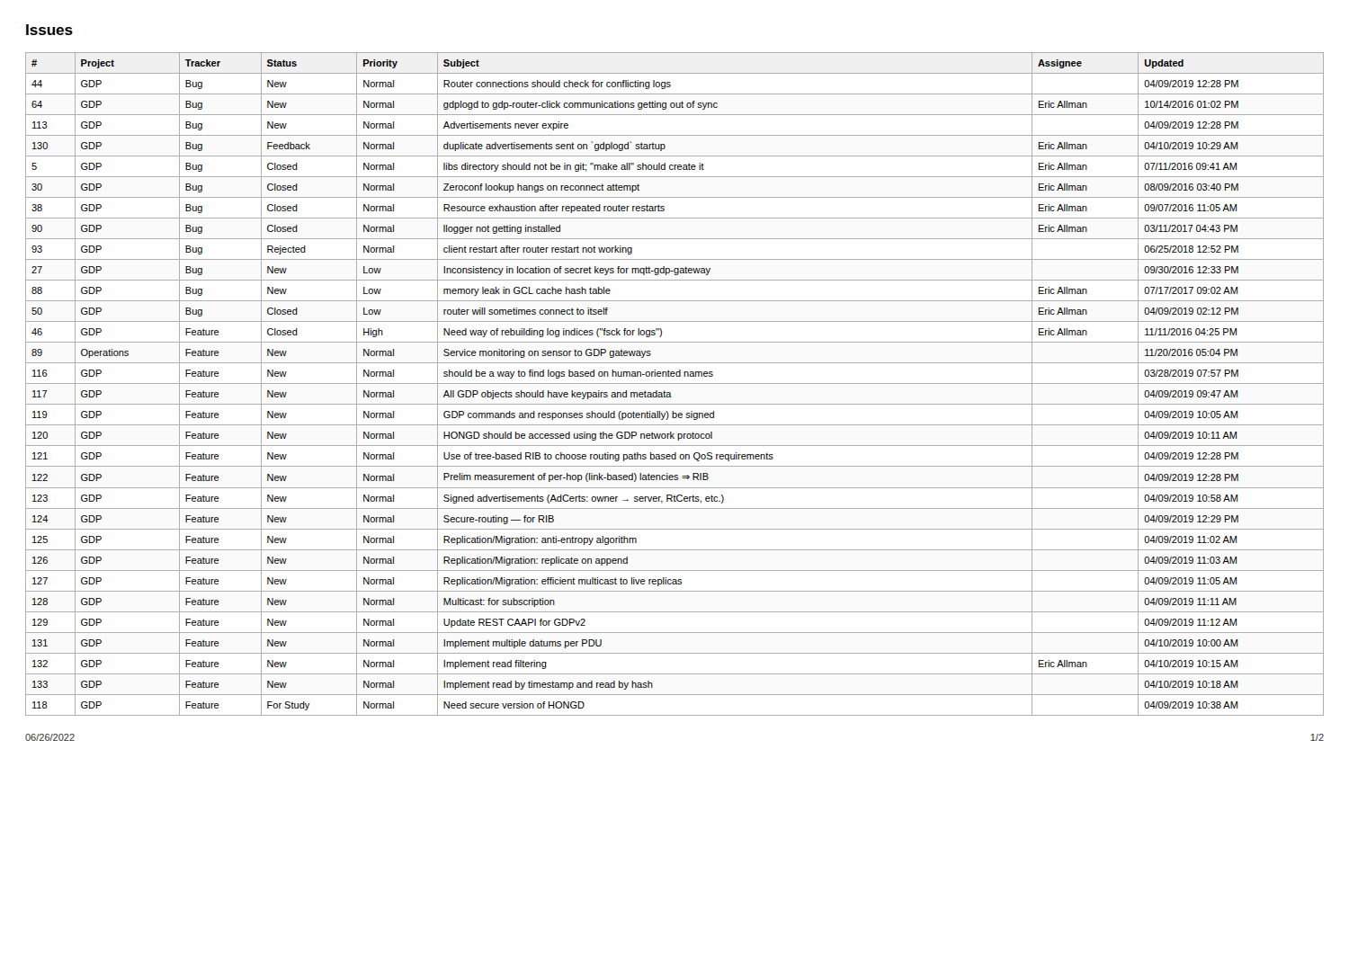Issues
| # | Project | Tracker | Status | Priority | Subject | Assignee | Updated |
| --- | --- | --- | --- | --- | --- | --- | --- |
| 44 | GDP | Bug | New | Normal | Router connections should check for conflicting logs | | 04/09/2019 12:28 PM |
| 64 | GDP | Bug | New | Normal | gdplogd to gdp-router-click communications getting out of sync | Eric Allman | 10/14/2016 01:02 PM |
| 113 | GDP | Bug | New | Normal | Advertisements never expire | | 04/09/2019 12:28 PM |
| 130 | GDP | Bug | Feedback | Normal | duplicate advertisements sent on `gdplogd` startup | Eric Allman | 04/10/2019 10:29 AM |
| 5 | GDP | Bug | Closed | Normal | libs directory should not be in git; "make all" should create it | Eric Allman | 07/11/2016 09:41 AM |
| 30 | GDP | Bug | Closed | Normal | Zeroconf lookup hangs on reconnect attempt | Eric Allman | 08/09/2016 03:40 PM |
| 38 | GDP | Bug | Closed | Normal | Resource exhaustion after repeated router restarts | Eric Allman | 09/07/2016 11:05 AM |
| 90 | GDP | Bug | Closed | Normal | llogger not getting installed | Eric Allman | 03/11/2017 04:43 PM |
| 93 | GDP | Bug | Rejected | Normal | client restart after router restart not working | | 06/25/2018 12:52 PM |
| 27 | GDP | Bug | New | Low | Inconsistency in location of secret keys for mqtt-gdp-gateway | | 09/30/2016 12:33 PM |
| 88 | GDP | Bug | New | Low | memory leak in GCL cache hash table | Eric Allman | 07/17/2017 09:02 AM |
| 50 | GDP | Bug | Closed | Low | router will sometimes connect to itself | Eric Allman | 04/09/2019 02:12 PM |
| 46 | GDP | Feature | Closed | High | Need way of rebuilding log indices ("fsck for logs") | Eric Allman | 11/11/2016 04:25 PM |
| 89 | Operations | Feature | New | Normal | Service monitoring on sensor to GDP gateways | | 11/20/2016 05:04 PM |
| 116 | GDP | Feature | New | Normal | should be a way to find logs based on human-oriented names | | 03/28/2019 07:57 PM |
| 117 | GDP | Feature | New | Normal | All GDP objects should have keypairs and metadata | | 04/09/2019 09:47 AM |
| 119 | GDP | Feature | New | Normal | GDP commands and responses should (potentially) be signed | | 04/09/2019 10:05 AM |
| 120 | GDP | Feature | New | Normal | HONGD should be accessed using the GDP network protocol | | 04/09/2019 10:11 AM |
| 121 | GDP | Feature | New | Normal | Use of tree-based RIB to choose routing paths based on QoS requirements | | 04/09/2019 12:28 PM |
| 122 | GDP | Feature | New | Normal | Prelim measurement of per-hop (link-based) latencies ⇒ RIB | | 04/09/2019 12:28 PM |
| 123 | GDP | Feature | New | Normal | Signed advertisements (AdCerts: owner → server, RtCerts, etc.) | | 04/09/2019 10:58 AM |
| 124 | GDP | Feature | New | Normal | Secure-routing — for RIB | | 04/09/2019 12:29 PM |
| 125 | GDP | Feature | New | Normal | Replication/Migration: anti-entropy algorithm | | 04/09/2019 11:02 AM |
| 126 | GDP | Feature | New | Normal | Replication/Migration: replicate on append | | 04/09/2019 11:03 AM |
| 127 | GDP | Feature | New | Normal | Replication/Migration: efficient multicast to live replicas | | 04/09/2019 11:05 AM |
| 128 | GDP | Feature | New | Normal | Multicast: for subscription | | 04/09/2019 11:11 AM |
| 129 | GDP | Feature | New | Normal | Update REST CAAPI for GDPv2 | | 04/09/2019 11:12 AM |
| 131 | GDP | Feature | New | Normal | Implement multiple datums per PDU | | 04/10/2019 10:00 AM |
| 132 | GDP | Feature | New | Normal | Implement read filtering | Eric Allman | 04/10/2019 10:15 AM |
| 133 | GDP | Feature | New | Normal | Implement read by timestamp and read by hash | | 04/10/2019 10:18 AM |
| 118 | GDP | Feature | For Study | Normal | Need secure version of HONGD | | 04/09/2019 10:38 AM |
06/26/2022 1/2